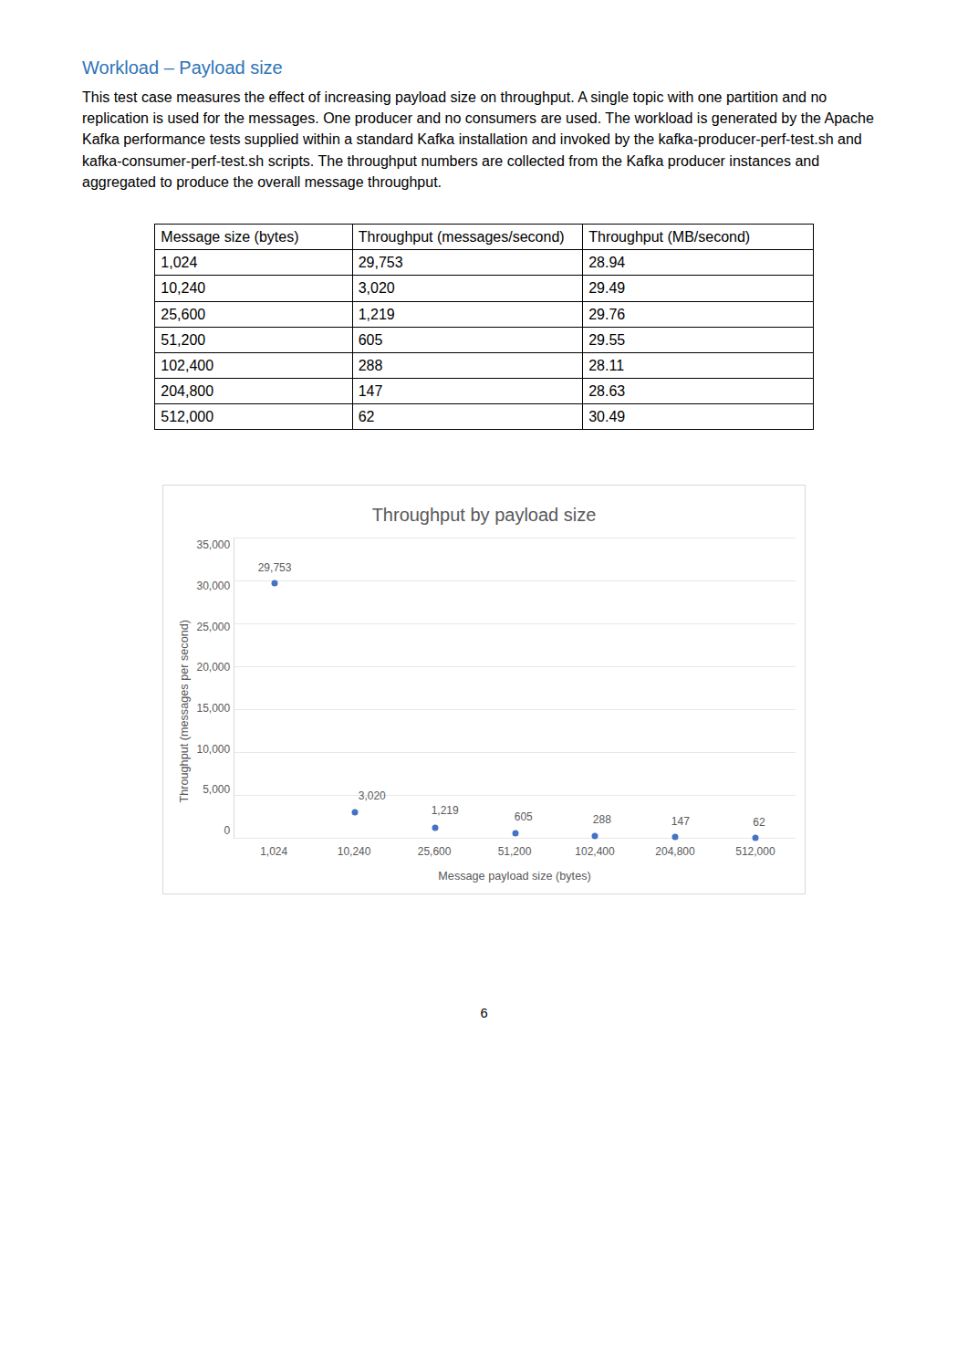Workload – Payload size
This test case measures the effect of increasing payload size on throughput. A single topic with one partition and no replication is used for the messages. One producer and no consumers are used. The workload is generated by the Apache Kafka performance tests supplied within a standard Kafka installation and invoked by the kafka-producer-perf-test.sh and kafka-consumer-perf-test.sh scripts. The throughput numbers are collected from the Kafka producer instances and aggregated to produce the overall message throughput.
| Message size (bytes) | Throughput (messages/second) | Throughput (MB/second) |
| 1,024 | 29,753 | 28.94 |
| 10,240 | 3,020 | 29.49 |
| 25,600 | 1,219 | 29.76 |
| 51,200 | 605 | 29.55 |
| 102,400 | 288 | 28.11 |
| 204,800 | 147 | 28.63 |
| 512,000 | 62 | 30.49 |
Throughput by payload size
Throughput (messages per second)
35,000 30,000 25,000 20,000 15,000 10,000 5,000 0
29,753
3,020
1,219
605
288
147
62
1,024 10,240 25,600 51,200 102,400 204,800 512,000
Message payload size (bytes)
6